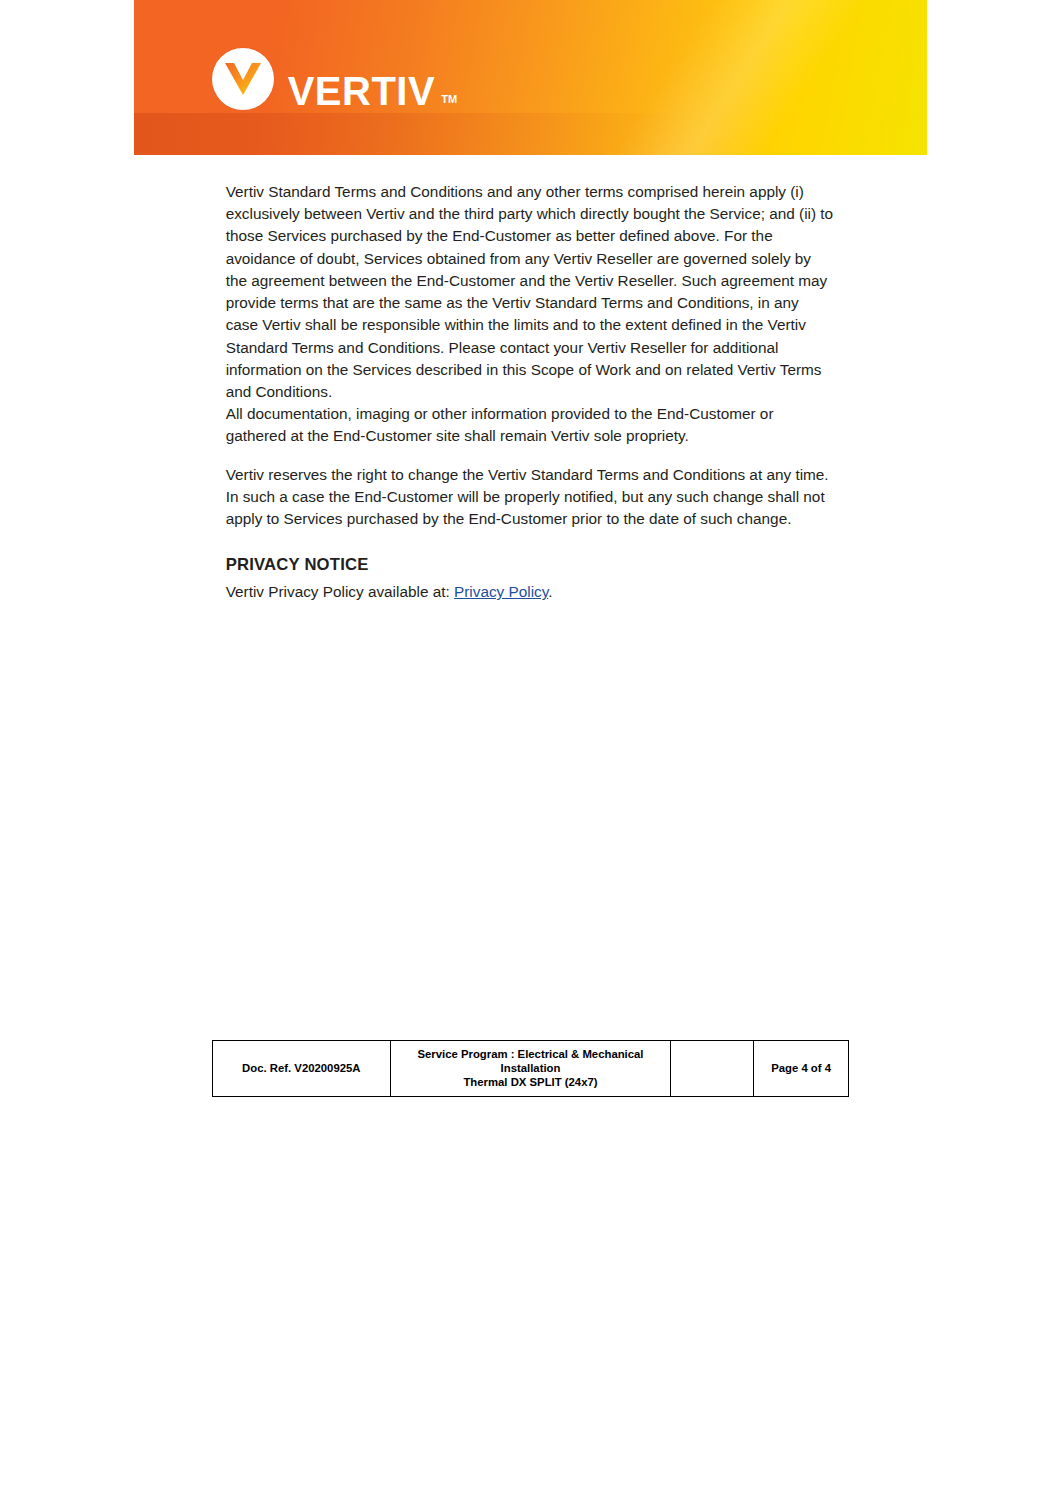VERTIVTM
Vertiv Standard Terms and Conditions and any other terms comprised herein apply (i) exclusively between Vertiv and the third party which directly bought the Service; and (ii) to those Services purchased by the End-Customer as better defined above. For the avoidance of doubt, Services obtained from any Vertiv Reseller are governed solely by the agreement between the End-Customer and the Vertiv Reseller. Such agreement may provide terms that are the same as the Vertiv Standard Terms and Conditions, in any case Vertiv shall be responsible within the limits and to the extent defined in the Vertiv Standard Terms and Conditions. Please contact your Vertiv Reseller for additional information on the Services described in this Scope of Work and on related Vertiv Terms and Conditions.
All documentation, imaging or other information provided to the End-Customer or gathered at the End-Customer site shall remain Vertiv sole propriety.
Vertiv reserves the right to change the Vertiv Standard Terms and Conditions at any time. In such a case the End-Customer will be properly notified, but any such change shall not apply to Services purchased by the End-Customer prior to the date of such change.
PRIVACY NOTICE
Vertiv Privacy Policy available at: Privacy Policy.
| Doc. Ref. V20200925A | Service Program : Electrical & Mechanical Installation Thermal DX SPLIT (24x7) | | Page 4 of 4 |